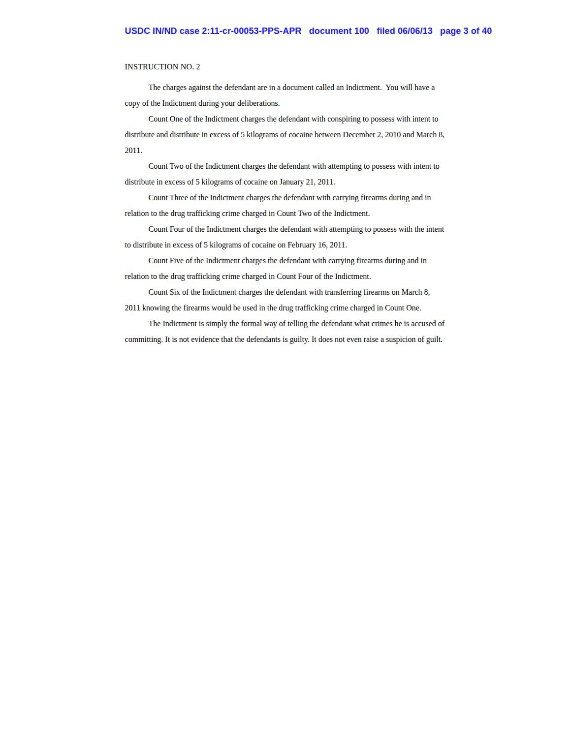USDC IN/ND case 2:11-cr-00053-PPS-APR document 100 filed 06/06/13 page 3 of 40
INSTRUCTION NO. 2
The charges against the defendant are in a document called an Indictment. You will have a copy of the Indictment during your deliberations.
Count One of the Indictment charges the defendant with conspiring to possess with intent to distribute and distribute in excess of 5 kilograms of cocaine between December 2, 2010 and March 8, 2011.
Count Two of the Indictment charges the defendant with attempting to possess with intent to distribute in excess of 5 kilograms of cocaine on January 21, 2011.
Count Three of the Indictment charges the defendant with carrying firearms during and in relation to the drug trafficking crime charged in Count Two of the Indictment.
Count Four of the Indictment charges the defendant with attempting to possess with the intent to distribute in excess of 5 kilograms of cocaine on February 16, 2011.
Count Five of the Indictment charges the defendant with carrying firearms during and in relation to the drug trafficking crime charged in Count Four of the Indictment.
Count Six of the Indictment charges the defendant with transferring firearms on March 8, 2011 knowing the firearms would be used in the drug trafficking crime charged in Count One.
The Indictment is simply the formal way of telling the defendant what crimes he is accused of committing. It is not evidence that the defendants is guilty. It does not even raise a suspicion of guilt.